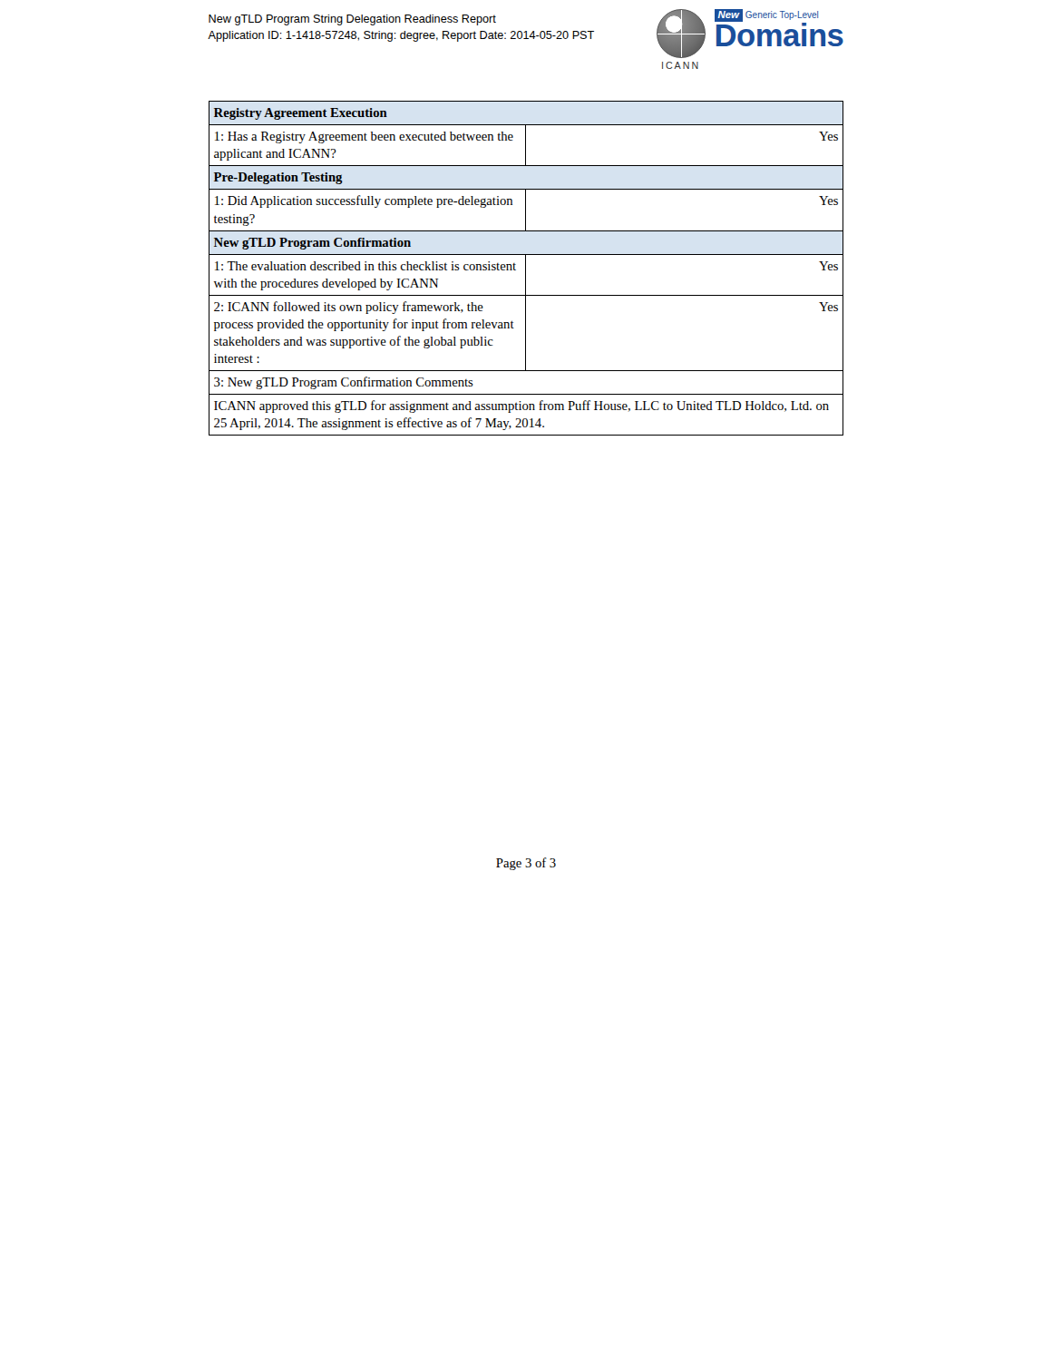New gTLD Program String Delegation Readiness Report
Application ID: 1-1418-57248, String: degree, Report Date: 2014-05-20 PST
ICANN
New Generic Top-Level
Domains
| Registry Agreement Execution |
| 1: Has a Registry Agreement been executed between the applicant and ICANN? | Yes |
| Pre-Delegation Testing |
| 1: Did Application successfully complete pre-delegation testing? | Yes |
| New gTLD Program Confirmation |
| 1: The evaluation described in this checklist is consistent with the procedures developed by ICANN | Yes |
| 2: ICANN followed its own policy framework, the process provided the opportunity for input from relevant stakeholders and was supportive of the global public interest : | Yes |
| 3: New gTLD Program Confirmation Comments |
| ICANN approved this gTLD for assignment and assumption from Puff House, LLC to United TLD Holdco, Ltd. on 25 April, 2014. The assignment is effective as of 7 May, 2014. |
Page 3 of 3